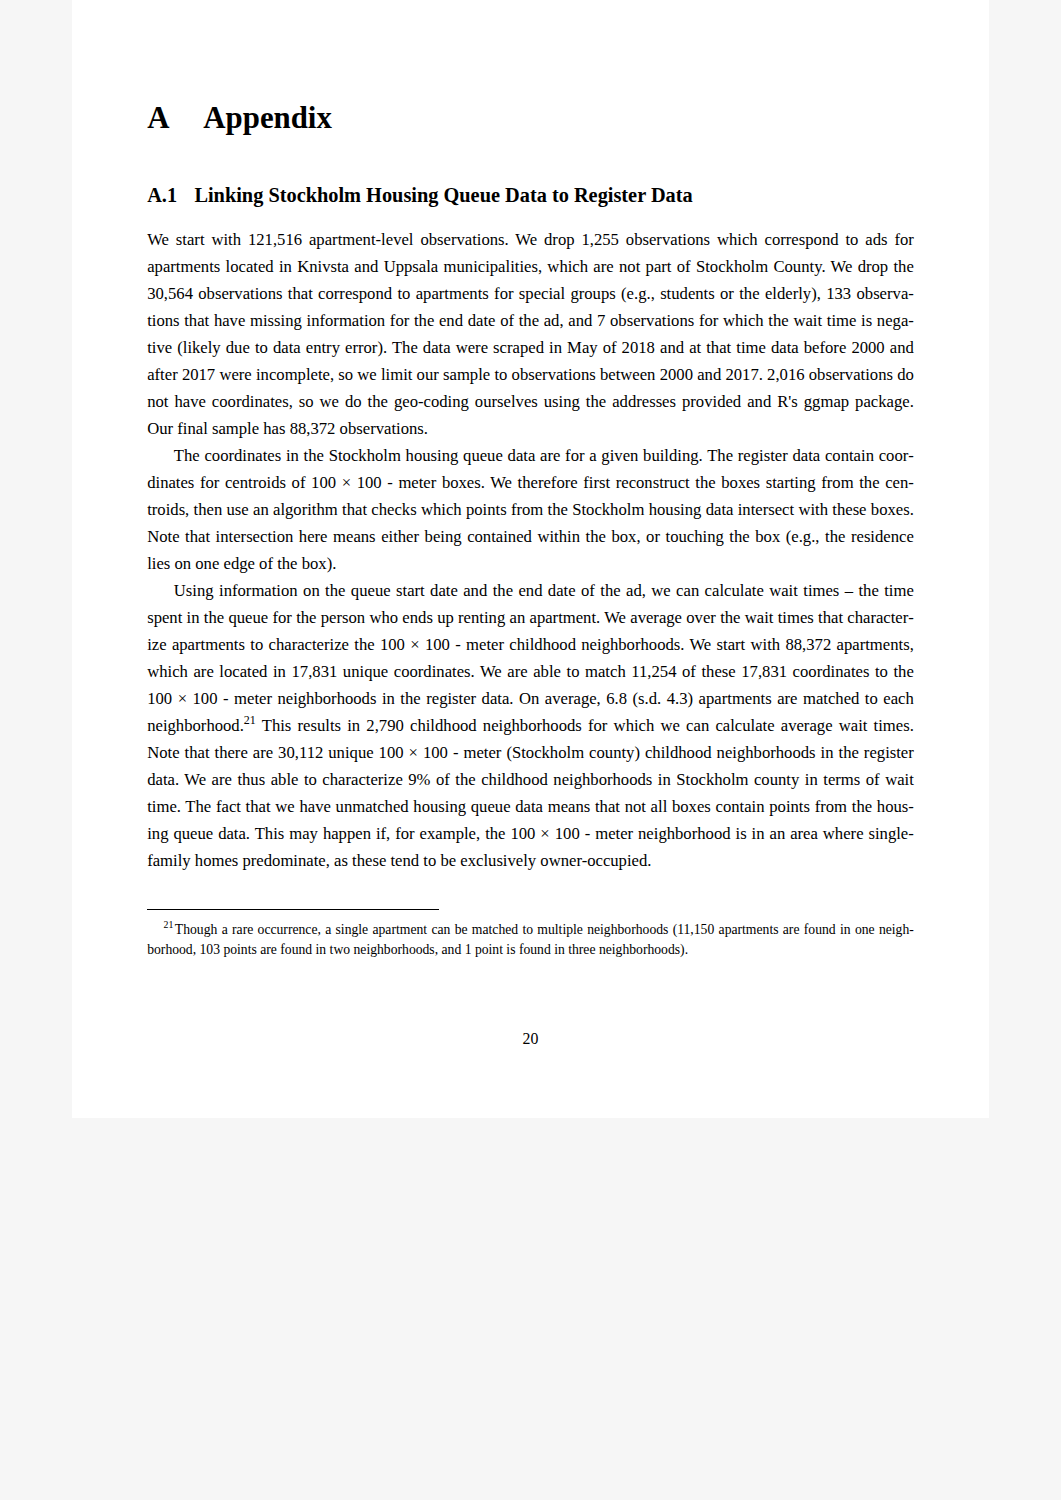AAppendix
A.1 Linking Stockholm Housing Queue Data to Register Data
We start with 121,516 apartment-level observations. We drop 1,255 observations which correspond to ads for apartments located in Knivsta and Uppsala municipalities, which are not part of Stockholm County. We drop the 30,564 observations that correspond to apartments for special groups (e.g., students or the elderly), 133 observations that have missing information for the end date of the ad, and 7 observations for which the wait time is negative (likely due to data entry error). The data were scraped in May of 2018 and at that time data before 2000 and after 2017 were incomplete, so we limit our sample to observations between 2000 and 2017. 2,016 observations do not have coordinates, so we do the geo-coding ourselves using the addresses provided and R's ggmap package. Our final sample has 88,372 observations.
The coordinates in the Stockholm housing queue data are for a given building. The register data contain coordinates for centroids of 100 × 100 - meter boxes. We therefore first reconstruct the boxes starting from the centroids, then use an algorithm that checks which points from the Stockholm housing data intersect with these boxes. Note that intersection here means either being contained within the box, or touching the box (e.g., the residence lies on one edge of the box).
Using information on the queue start date and the end date of the ad, we can calculate wait times – the time spent in the queue for the person who ends up renting an apartment. We average over the wait times that characterize apartments to characterize the 100 × 100 - meter childhood neighborhoods. We start with 88,372 apartments, which are located in 17,831 unique coordinates. We are able to match 11,254 of these 17,831 coordinates to the 100 × 100 - meter neighborhoods in the register data. On average, 6.8 (s.d. 4.3) apartments are matched to each neighborhood.21 This results in 2,790 childhood neighborhoods for which we can calculate average wait times. Note that there are 30,112 unique 100 × 100 - meter (Stockholm county) childhood neighborhoods in the register data. We are thus able to characterize 9% of the childhood neighborhoods in Stockholm county in terms of wait time. The fact that we have unmatched housing queue data means that not all boxes contain points from the housing queue data. This may happen if, for example, the 100 × 100 - meter neighborhood is in an area where single-family homes predominate, as these tend to be exclusively owner-occupied.
21Though a rare occurrence, a single apartment can be matched to multiple neighborhoods (11,150 apartments are found in one neighborhood, 103 points are found in two neighborhoods, and 1 point is found in three neighborhoods).
20